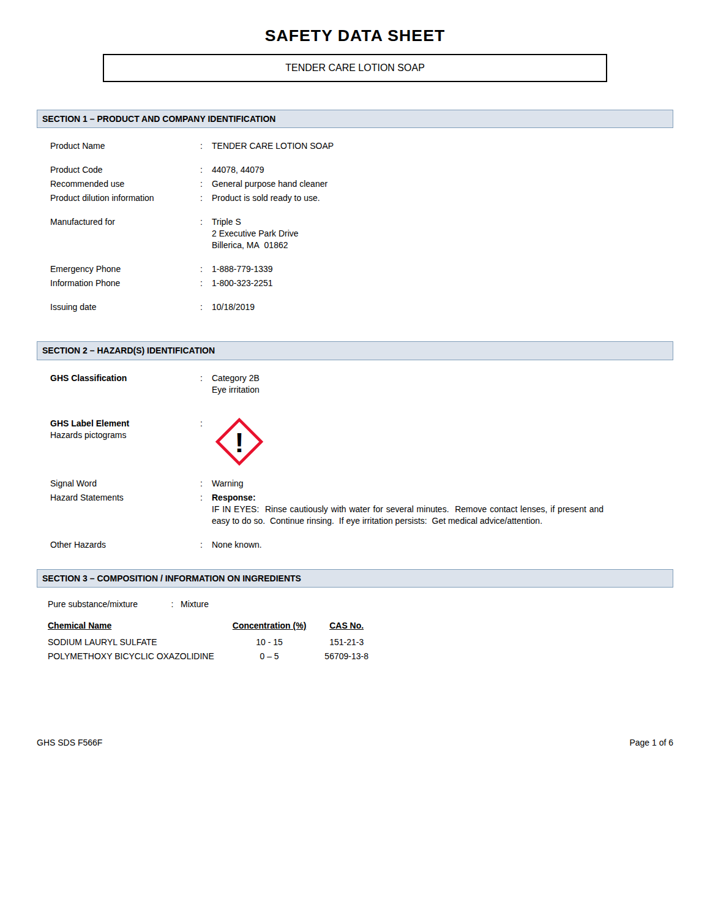SAFETY DATA SHEET
TENDER CARE LOTION SOAP
SECTION 1 – PRODUCT AND COMPANY IDENTIFICATION
| Product Name | : | TENDER CARE LOTION SOAP |
| Product Code | : | 44078, 44079 |
| Recommended use | : | General purpose hand cleaner |
| Product dilution information | : | Product is sold ready to use. |
| Manufactured for | : | Triple S 2 Executive Park Drive Billerica, MA 01862 |
| Emergency Phone | : | 1-888-779-1339 |
| Information Phone | : | 1-800-323-2251 |
| Issuing date | : | 10/18/2019 |
SECTION 2 – HAZARD(S) IDENTIFICATION
| GHS Classification | : | Category 2B Eye irritation |
| GHS Label Element Hazards pictograms | : | ! |
| Signal Word | : | Warning |
| Hazard Statements | : | Response: IF IN EYES: Rinse cautiously with water for several minutes. Remove contact lenses, if present and easy to do so. Continue rinsing. If eye irritation persists: Get medical advice/attention. |
| Other Hazards | : | None known. |
SECTION 3 – COMPOSITION / INFORMATION ON INGREDIENTS
Pure substance/mixture : Mixture
| Chemical Name | Concentration (%) | CAS No. |
| --- | --- | --- |
| SODIUM LAURYL SULFATE | 10 - 15 | 151-21-3 |
| POLYMETHOXY BICYCLIC OXAZOLIDINE | 0 – 5 | 56709-13-8 |
GHS SDS F566F Page 1 of 6